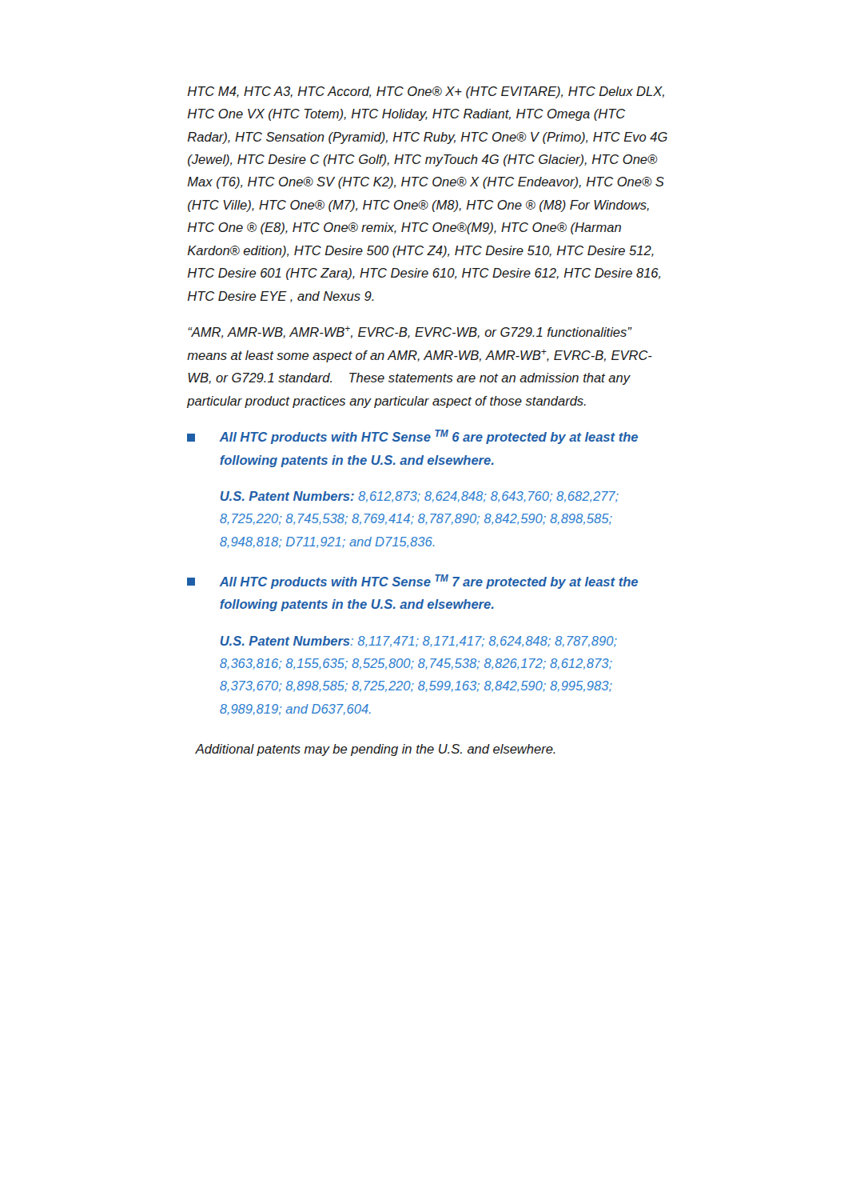HTC M4, HTC A3, HTC Accord, HTC One® X+ (HTC EVITARE), HTC Delux DLX, HTC One VX (HTC Totem), HTC Holiday, HTC Radiant, HTC Omega (HTC Radar), HTC Sensation (Pyramid), HTC Ruby, HTC One® V (Primo), HTC Evo 4G (Jewel), HTC Desire C (HTC Golf), HTC myTouch 4G (HTC Glacier), HTC One® Max (T6), HTC One® SV (HTC K2), HTC One® X (HTC Endeavor), HTC One® S (HTC Ville), HTC One® (M7), HTC One® (M8), HTC One ® (M8) For Windows, HTC One ® (E8), HTC One® remix, HTC One®(M9), HTC One® (Harman Kardon® edition), HTC Desire 500 (HTC Z4), HTC Desire 510, HTC Desire 512, HTC Desire 601 (HTC Zara), HTC Desire 610, HTC Desire 612, HTC Desire 816, HTC Desire EYE , and Nexus 9.
“AMR, AMR-WB, AMR-WB+, EVRC-B, EVRC-WB, or G729.1 functionalities” means at least some aspect of an AMR, AMR-WB, AMR-WB+, EVRC-B, EVRC-WB, or G729.1 standard. These statements are not an admission that any particular product practices any particular aspect of those standards.
All HTC products with HTC Sense TM 6 are protected by at least the following patents in the U.S. and elsewhere.
U.S. Patent Numbers: 8,612,873; 8,624,848; 8,643,760; 8,682,277; 8,725,220; 8,745,538; 8,769,414; 8,787,890; 8,842,590; 8,898,585; 8,948,818; D711,921; and D715,836.
All HTC products with HTC Sense TM 7 are protected by at least the following patents in the U.S. and elsewhere.
U.S. Patent Numbers: 8,117,471; 8,171,417; 8,624,848; 8,787,890; 8,363,816; 8,155,635; 8,525,800; 8,745,538; 8,826,172; 8,612,873; 8,373,670; 8,898,585; 8,725,220; 8,599,163; 8,842,590; 8,995,983; 8,989,819; and D637,604.
Additional patents may be pending in the U.S. and elsewhere.